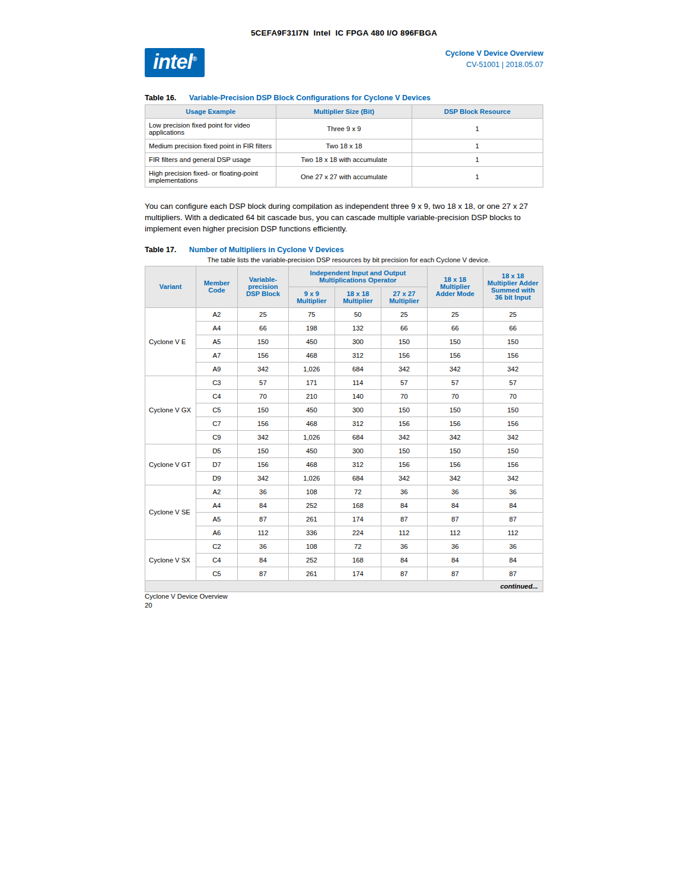5CEFA9F31I7N Intel IC FPGA 480 I/O 896FBGA
intel®
Cyclone V Device Overview
CV-51001 | 2018.05.07
Table 16. Variable-Precision DSP Block Configurations for Cyclone V Devices
| Usage Example | Multiplier Size (Bit) | DSP Block Resource |
| --- | --- | --- |
| Low precision fixed point for video applications | Three 9 x 9 | 1 |
| Medium precision fixed point in FIR filters | Two 18 x 18 | 1 |
| FIR filters and general DSP usage | Two 18 x 18 with accumulate | 1 |
| High precision fixed- or floating-point implementations | One 27 x 27 with accumulate | 1 |
You can configure each DSP block during compilation as independent three 9 x 9, two 18 x 18, or one 27 x 27 multipliers. With a dedicated 64 bit cascade bus, you can cascade multiple variable-precision DSP blocks to implement even higher precision DSP functions efficiently.
Table 17. Number of Multipliers in Cyclone V Devices
The table lists the variable-precision DSP resources by bit precision for each Cyclone V device.
| Variant | Member Code | Variable-precision DSP Block | Independent Input and Output Multiplications Operator | 18 x 18 Multiplier Adder Mode | 18 x 18 Multiplier Adder Summed with 36 bit Input |
| --- | --- | --- | --- | --- | --- |
| 9 x 9 Multiplier | 18 x 18 Multiplier | 27 x 27 Multiplier |
| Cyclone V E | A2 | 25 | 75 | 50 | 25 | 25 | 25 |
| A4 | 66 | 198 | 132 | 66 | 66 | 66 |
| A5 | 150 | 450 | 300 | 150 | 150 | 150 |
| A7 | 156 | 468 | 312 | 156 | 156 | 156 |
| A9 | 342 | 1,026 | 684 | 342 | 342 | 342 |
| Cyclone V GX | C3 | 57 | 171 | 114 | 57 | 57 | 57 |
| C4 | 70 | 210 | 140 | 70 | 70 | 70 |
| C5 | 150 | 450 | 300 | 150 | 150 | 150 |
| C7 | 156 | 468 | 312 | 156 | 156 | 156 |
| C9 | 342 | 1,026 | 684 | 342 | 342 | 342 |
| Cyclone V GT | D5 | 150 | 450 | 300 | 150 | 150 | 150 |
| D7 | 156 | 468 | 312 | 156 | 156 | 156 |
| D9 | 342 | 1,026 | 684 | 342 | 342 | 342 |
| Cyclone V SE | A2 | 36 | 108 | 72 | 36 | 36 | 36 |
| A4 | 84 | 252 | 168 | 84 | 84 | 84 |
| A5 | 87 | 261 | 174 | 87 | 87 | 87 |
| A6 | 112 | 336 | 224 | 112 | 112 | 112 |
| Cyclone V SX | C2 | 36 | 108 | 72 | 36 | 36 | 36 |
| C4 | 84 | 252 | 168 | 84 | 84 | 84 |
| C5 | 87 | 261 | 174 | 87 | 87 | 87 |
continued...
Cyclone V Device Overview 20